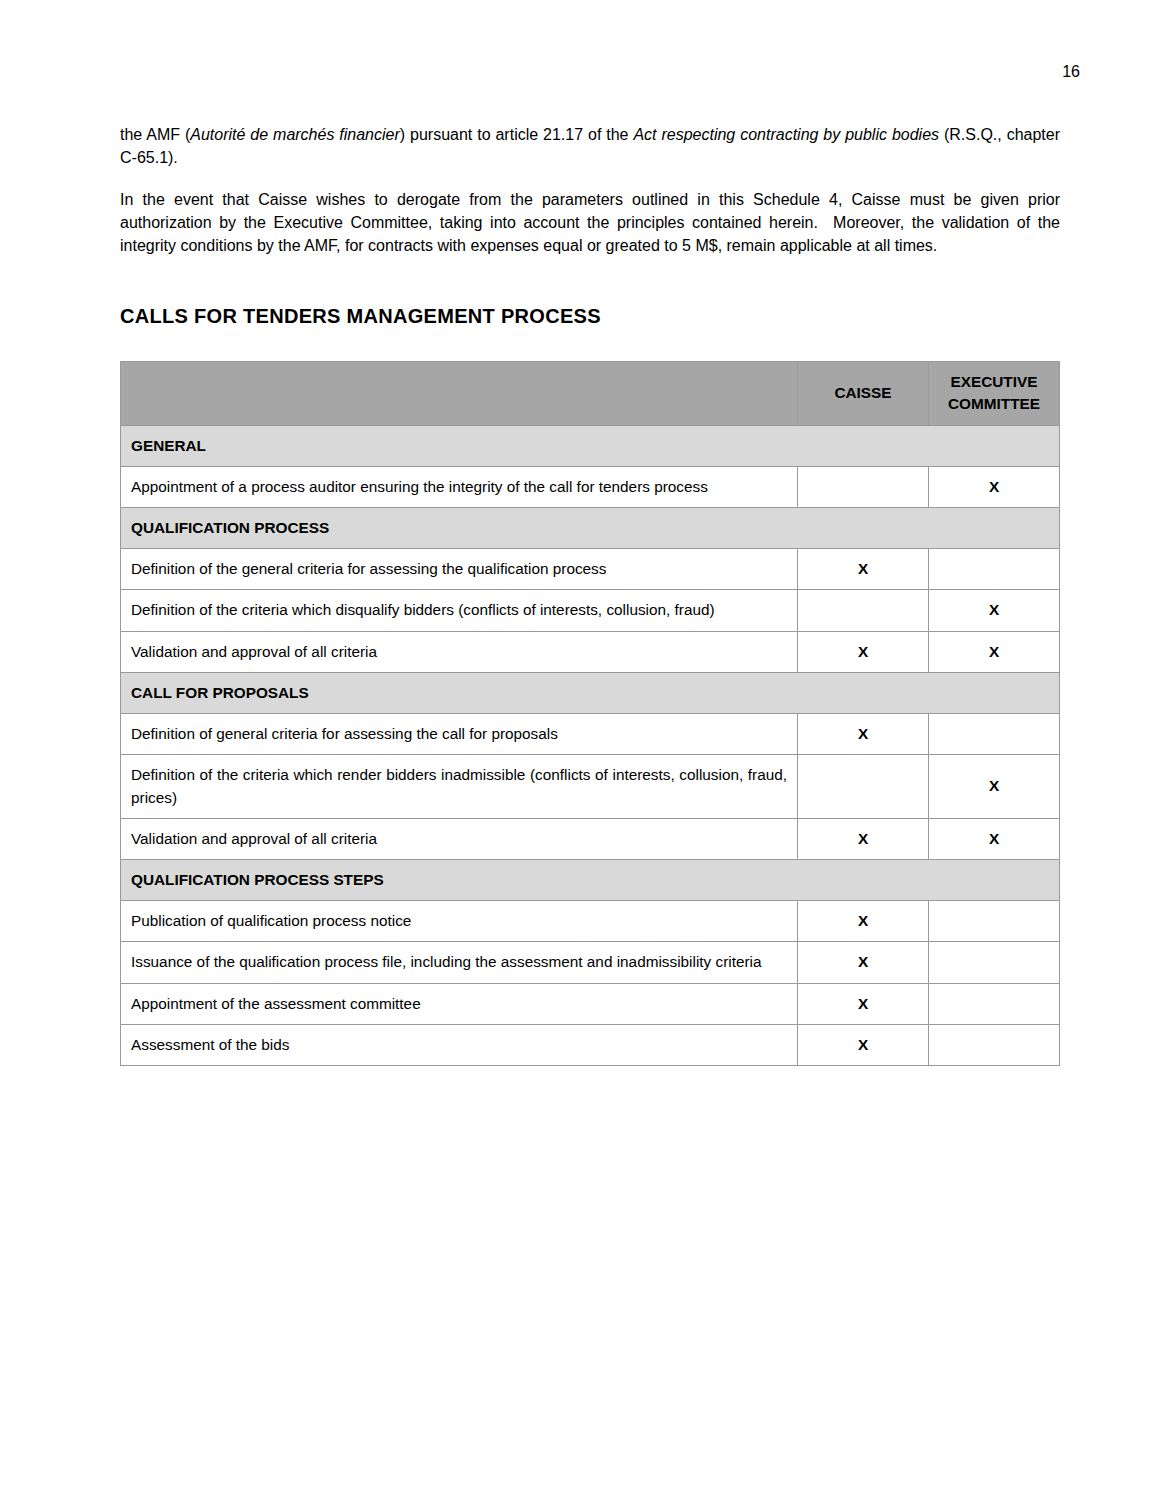16
the AMF (Autorité de marchés financier) pursuant to article 21.17 of the Act respecting contracting by public bodies (R.S.Q., chapter C-65.1).
In the event that Caisse wishes to derogate from the parameters outlined in this Schedule 4, Caisse must be given prior authorization by the Executive Committee, taking into account the principles contained herein. Moreover, the validation of the integrity conditions by the AMF, for contracts with expenses equal or greated to 5 M$, remain applicable at all times.
CALLS FOR TENDERS MANAGEMENT PROCESS
| | CAISSE | EXECUTIVE COMMITTEE |
| --- | --- | --- |
| GENERAL |
| Appointment of a process auditor ensuring the integrity of the call for tenders process | | X |
| QUALIFICATION PROCESS |
| Definition of the general criteria for assessing the qualification process | X | |
| Definition of the criteria which disqualify bidders (conflicts of interests, collusion, fraud) | | X |
| Validation and approval of all criteria | X | X |
| CALL FOR PROPOSALS |
| Definition of general criteria for assessing the call for proposals | X | |
| Definition of the criteria which render bidders inadmissible (conflicts of interests, collusion, fraud, prices) | | X |
| Validation and approval of all criteria | X | X |
| QUALIFICATION PROCESS STEPS |
| Publication of qualification process notice | X | |
| Issuance of the qualification process file, including the assessment and inadmissibility criteria | X | |
| Appointment of the assessment committee | X | |
| Assessment of the bids | X | |